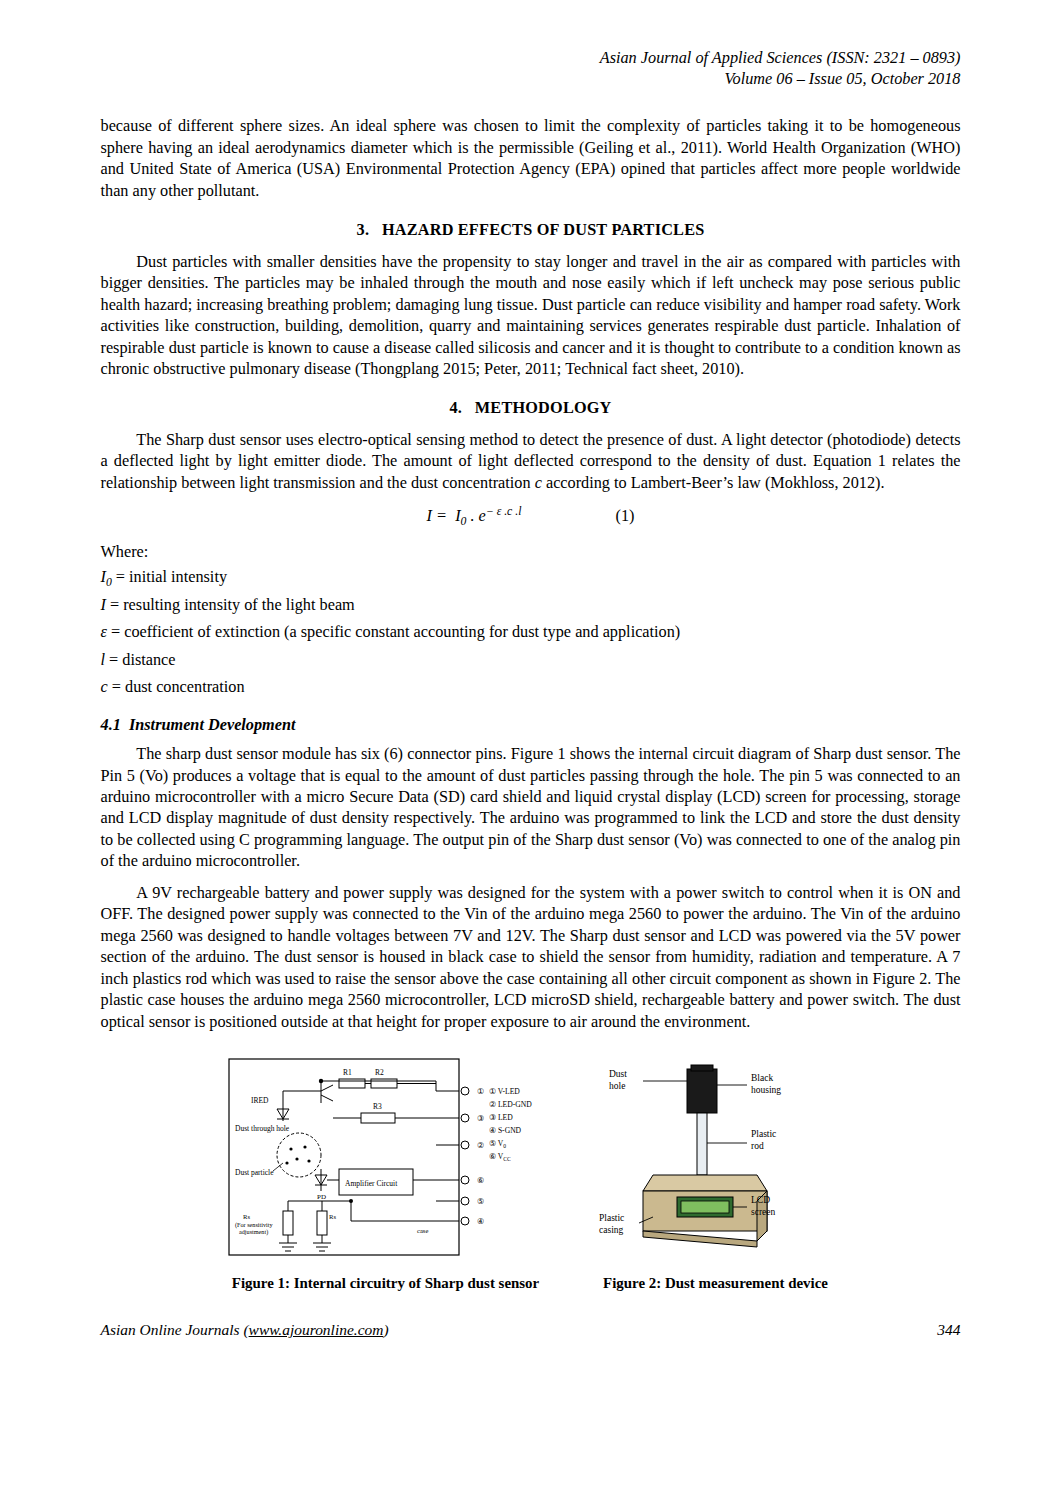Asian Journal of Applied Sciences (ISSN: 2321 – 0893) Volume 06 – Issue 05, October 2018
because of different sphere sizes. An ideal sphere was chosen to limit the complexity of particles taking it to be homogeneous sphere having an ideal aerodynamics diameter which is the permissible (Geiling et al., 2011). World Health Organization (WHO) and United State of America (USA) Environmental Protection Agency (EPA) opined that particles affect more people worldwide than any other pollutant.
3. HAZARD EFFECTS OF DUST PARTICLES
Dust particles with smaller densities have the propensity to stay longer and travel in the air as compared with particles with bigger densities. The particles may be inhaled through the mouth and nose easily which if left uncheck may pose serious public health hazard; increasing breathing problem; damaging lung tissue. Dust particle can reduce visibility and hamper road safety. Work activities like construction, building, demolition, quarry and maintaining services generates respirable dust particle. Inhalation of respirable dust particle is known to cause a disease called silicosis and cancer and it is thought to contribute to a condition known as chronic obstructive pulmonary disease (Thongplang 2015; Peter, 2011; Technical fact sheet, 2010).
4. METHODOLOGY
The Sharp dust sensor uses electro-optical sensing method to detect the presence of dust. A light detector (photodiode) detects a deflected light by light emitter diode. The amount of light deflected correspond to the density of dust. Equation 1 relates the relationship between light transmission and the dust concentration c according to Lambert-Beer’s law (Mokhloss, 2012).
I = I0 . e− ε .c .l (1)
Where:
I0 = initial intensity
I = resulting intensity of the light beam
ε = coefficient of extinction (a specific constant accounting for dust type and application)
l = distance
c = dust concentration
4.1 Instrument Development
The sharp dust sensor module has six (6) connector pins. Figure 1 shows the internal circuit diagram of Sharp dust sensor. The Pin 5 (Vo) produces a voltage that is equal to the amount of dust particles passing through the hole. The pin 5 was connected to an arduino microcontroller with a micro Secure Data (SD) card shield and liquid crystal display (LCD) screen for processing, storage and LCD display magnitude of dust density respectively. The arduino was programmed to link the LCD and store the dust density to be collected using C programming language. The output pin of the Sharp dust sensor (Vo) was connected to one of the analog pin of the arduino microcontroller.
A 9V rechargeable battery and power supply was designed for the system with a power switch to control when it is ON and OFF. The designed power supply was connected to the Vin of the arduino mega 2560 to power the arduino. The Vin of the arduino mega 2560 was designed to handle voltages between 7V and 12V. The Sharp dust sensor and LCD was powered via the 5V power section of the arduino. The dust sensor is housed in black case to shield the sensor from humidity, radiation and temperature. A 7 inch plastics rod which was used to raise the sensor above the case containing all other circuit component as shown in Figure 2. The plastic case houses the arduino mega 2560 microcontroller, LCD microSD shield, rechargeable battery and power switch. The dust optical sensor is positioned outside at that height for proper exposure to air around the environment.
IRED R1 R2 R3 Dust through hole Dust particle PD Amplifier Circuit Rs (For sensitivity adjustment) Rs case ① ③ ② ⑥ ⑤ ④ ① V-LED ② LED-GND ③ LED ④ S-GND ⑤ V0 ⑥ VCC
Figure 1: Internal circuitry of Sharp dust sensor
Dust hole Black housing Plastic rod LCD screen Plastic casing
Figure 2: Dust measurement device
Asian Online Journals (www.ajouronline.com) 344